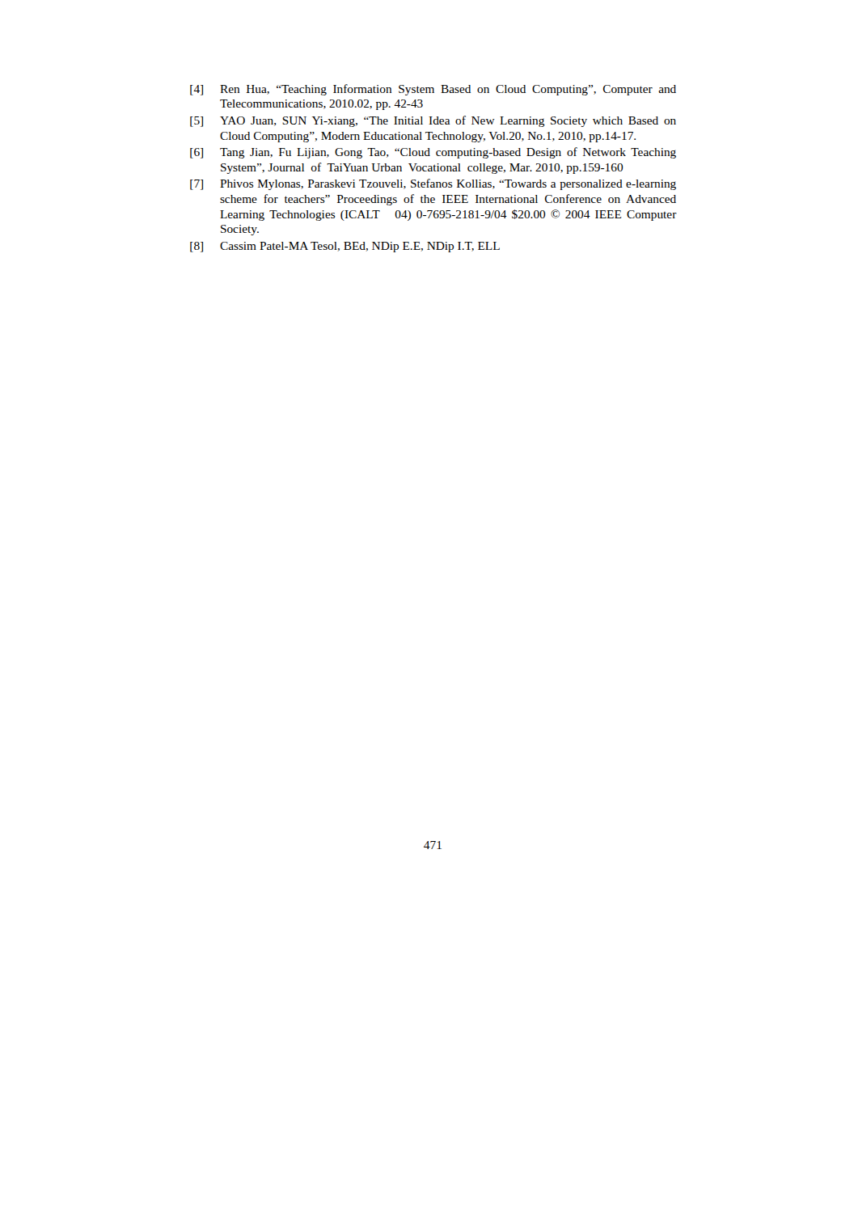[4] Ren Hua, “Teaching Information System Based on Cloud Computing”, Computer and Telecommunications, 2010.02, pp. 42-43
[5] YAO Juan, SUN Yi-xiang, “The Initial Idea of New Learning Society which Based on Cloud Computing”, Modern Educational Technology, Vol.20, No.1, 2010, pp.14-17.
[6] Tang Jian, Fu Lijian, Gong Tao, “Cloud computing-based Design of Network Teaching System”, Journal of TaiYuan Urban Vocational college, Mar. 2010, pp.159-160
[7] Phivos Mylonas, Paraskevi Tzouveli, Stefanos Kollias, “Towards a personalized e-learning scheme for teachers” Proceedings of the IEEE International Conference on Advanced Learning Technologies (ICALT 04) 0-7695-2181-9/04 $20.00 © 2004 IEEE Computer Society.
[8] Cassim Patel-MA Tesol, BEd, NDip E.E, NDip I.T, ELL
471